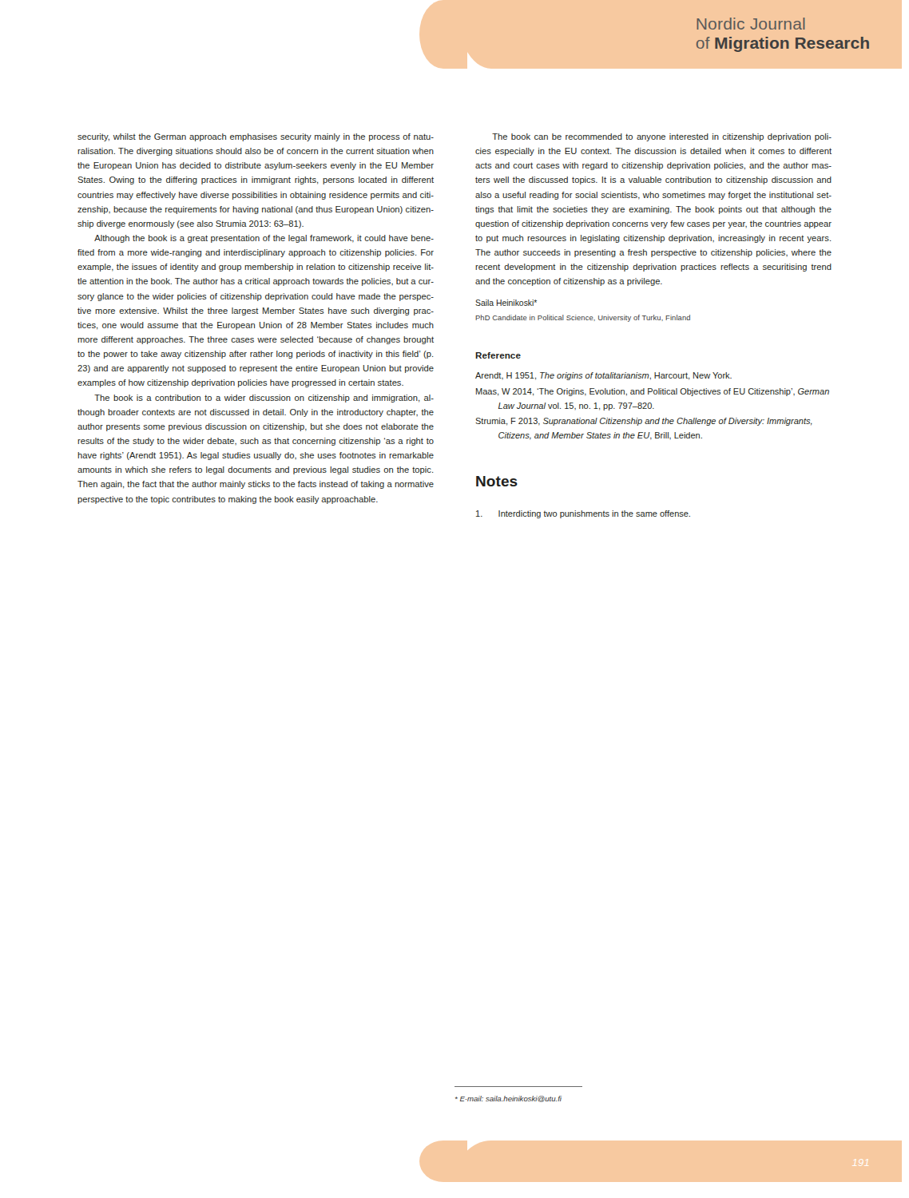Nordic Journal of Migration Research
security, whilst the German approach emphasises security mainly in the process of naturalisation. The diverging situations should also be of concern in the current situation when the European Union has decided to distribute asylum-seekers evenly in the EU Member States. Owing to the differing practices in immigrant rights, persons located in different countries may effectively have diverse possibilities in obtaining residence permits and citizenship, because the requirements for having national (and thus European Union) citizenship diverge enormously (see also Strumia 2013: 63–81).
Although the book is a great presentation of the legal framework, it could have benefited from a more wide-ranging and interdisciplinary approach to citizenship policies. For example, the issues of identity and group membership in relation to citizenship receive little attention in the book. The author has a critical approach towards the policies, but a cursory glance to the wider policies of citizenship deprivation could have made the perspective more extensive. Whilst the three largest Member States have such diverging practices, one would assume that the European Union of 28 Member States includes much more different approaches. The three cases were selected ‘because of changes brought to the power to take away citizenship after rather long periods of inactivity in this field’ (p. 23) and are apparently not supposed to represent the entire European Union but provide examples of how citizenship deprivation policies have progressed in certain states.
The book is a contribution to a wider discussion on citizenship and immigration, although broader contexts are not discussed in detail. Only in the introductory chapter, the author presents some previous discussion on citizenship, but she does not elaborate the results of the study to the wider debate, such as that concerning citizenship ‘as a right to have rights’ (Arendt 1951). As legal studies usually do, she uses footnotes in remarkable amounts in which she refers to legal documents and previous legal studies on the topic. Then again, the fact that the author mainly sticks to the facts instead of taking a normative perspective to the topic contributes to making the book easily approachable.
The book can be recommended to anyone interested in citizenship deprivation policies especially in the EU context. The discussion is detailed when it comes to different acts and court cases with regard to citizenship deprivation policies, and the author masters well the discussed topics. It is a valuable contribution to citizenship discussion and also a useful reading for social scientists, who sometimes may forget the institutional settings that limit the societies they are examining. The book points out that although the question of citizenship deprivation concerns very few cases per year, the countries appear to put much resources in legislating citizenship deprivation, increasingly in recent years. The author succeeds in presenting a fresh perspective to citizenship policies, where the recent development in the citizenship deprivation practices reflects a securitising trend and the conception of citizenship as a privilege.
Saila Heinikoski*
PhD Candidate in Political Science, University of Turku, Finland
Reference
Arendt, H 1951, The origins of totalitarianism, Harcourt, New York.
Maas, W 2014, ‘The Origins, Evolution, and Political Objectives of EU Citizenship’, German Law Journal vol. 15, no. 1, pp. 797–820.
Strumia, F 2013, Supranational Citizenship and the Challenge of Diversity: Immigrants, Citizens, and Member States in the EU, Brill, Leiden.
Notes
Interdicting two punishments in the same offense.
* E-mail: saila.heinikoski@utu.fi
191